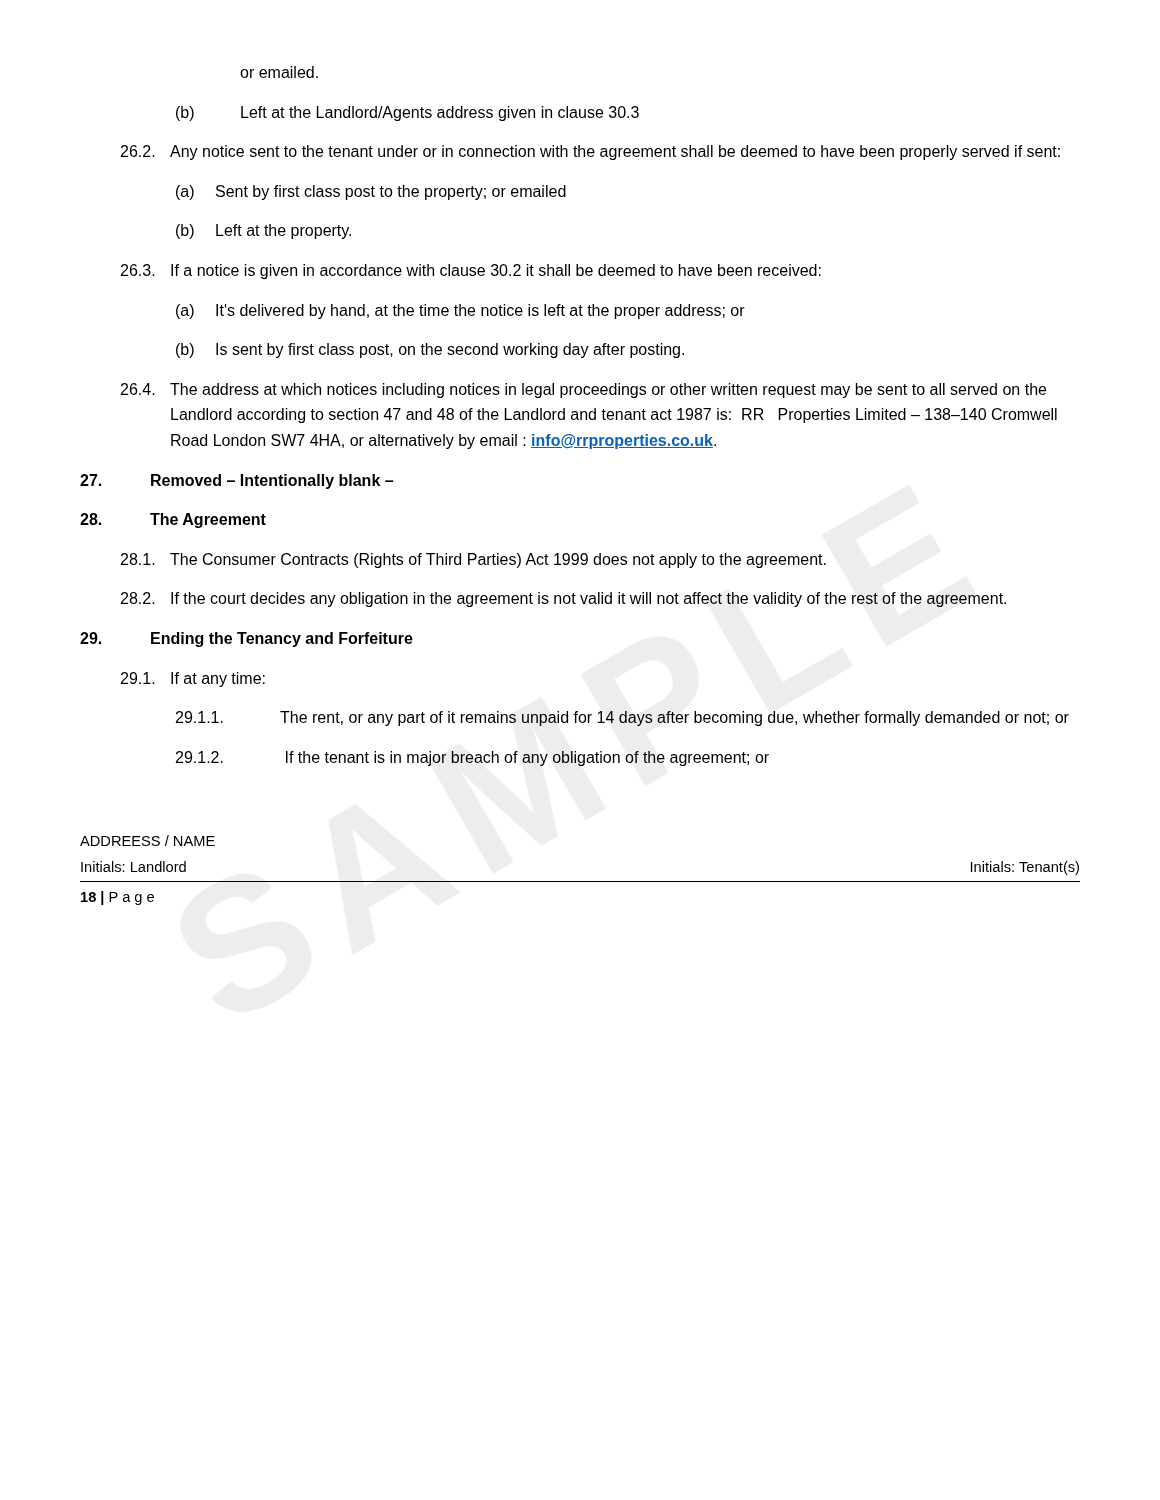SAMPLE
or emailed.
(b)
Left at the Landlord/Agents address given in clause 30.3
26.2.
Any notice sent to the tenant under or in connection with the agreement shall be deemed to have been properly served if sent:
(a)
Sent by first class post to the property; or emailed
(b)
Left at the property.
26.3.
If a notice is given in accordance with clause 30.2 it shall be deemed to have been received:
(a)
It's delivered by hand, at the time the notice is left at the proper address; or
(b)
Is sent by first class post, on the second working day after posting.
26.4.
The address at which notices including notices in legal proceedings or other written request may be sent to all served on the Landlord according to section 47 and 48 of the Landlord and tenant act 1987 is: RR Properties Limited – 138–140 Cromwell Road London SW7 4HA, or alternatively by email : info@rrproperties.co.uk.
27.
Removed – Intentionally blank –
28.
The Agreement
28.1.
The Consumer Contracts (Rights of Third Parties) Act 1999 does not apply to the agreement.
28.2.
If the court decides any obligation in the agreement is not valid it will not affect the validity of the rest of the agreement.
29.
Ending the Tenancy and Forfeiture
29.1.
If at any time:
29.1.1.
The rent, or any part of it remains unpaid for 14 days after becoming due, whether formally demanded or not; or
29.1.2.
If the tenant is in major breach of any obligation of the agreement; or
ADDREESS / NAME
Initials: Landlord Initials: Tenant(s)
18 | P a g e